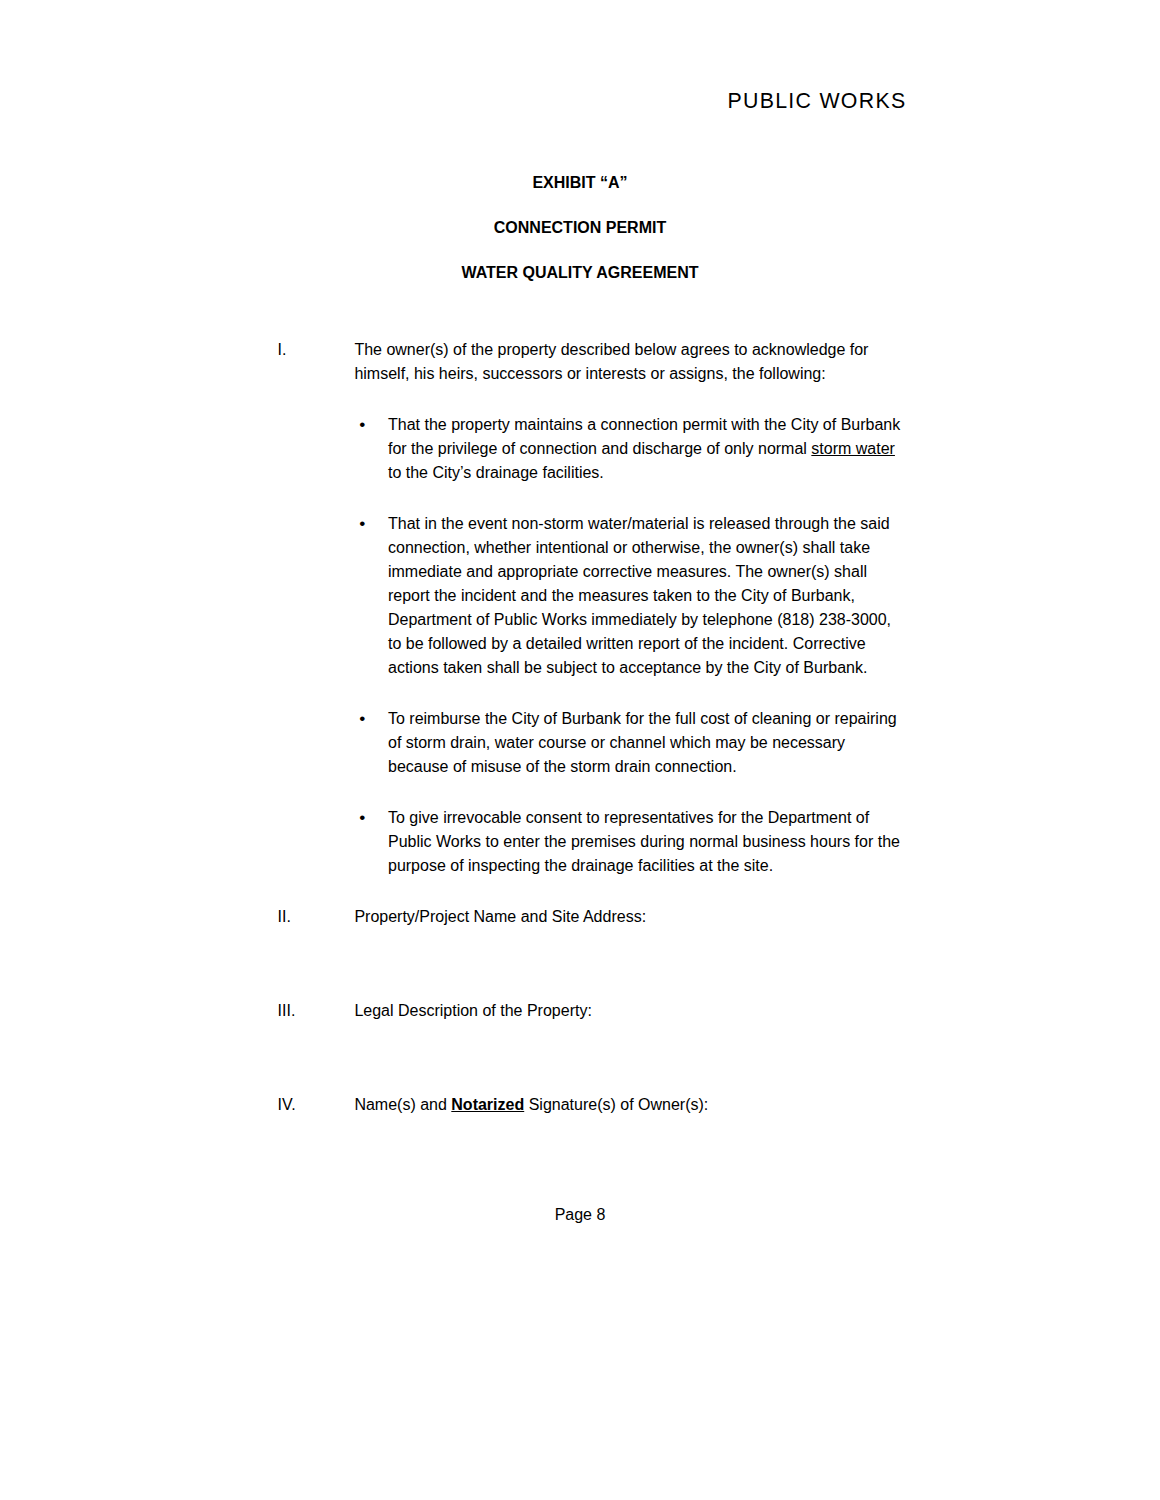PUBLIC WORKS
EXHIBIT “A”
CONNECTION PERMIT
WATER QUALITY AGREEMENT
I. The owner(s) of the property described below agrees to acknowledge for himself, his heirs, successors or interests or assigns, the following:
That the property maintains a connection permit with the City of Burbank for the privilege of connection and discharge of only normal storm water to the City’s drainage facilities.
That in the event non-storm water/material is released through the said connection, whether intentional or otherwise, the owner(s) shall take immediate and appropriate corrective measures. The owner(s) shall report the incident and the measures taken to the City of Burbank, Department of Public Works immediately by telephone (818) 238-3000, to be followed by a detailed written report of the incident. Corrective actions taken shall be subject to acceptance by the City of Burbank.
To reimburse the City of Burbank for the full cost of cleaning or repairing of storm drain, water course or channel which may be necessary because of misuse of the storm drain connection.
To give irrevocable consent to representatives for the Department of Public Works to enter the premises during normal business hours for the purpose of inspecting the drainage facilities at the site.
II. Property/Project Name and Site Address:
III. Legal Description of the Property:
IV. Name(s) and Notarized Signature(s) of Owner(s):
Page 8